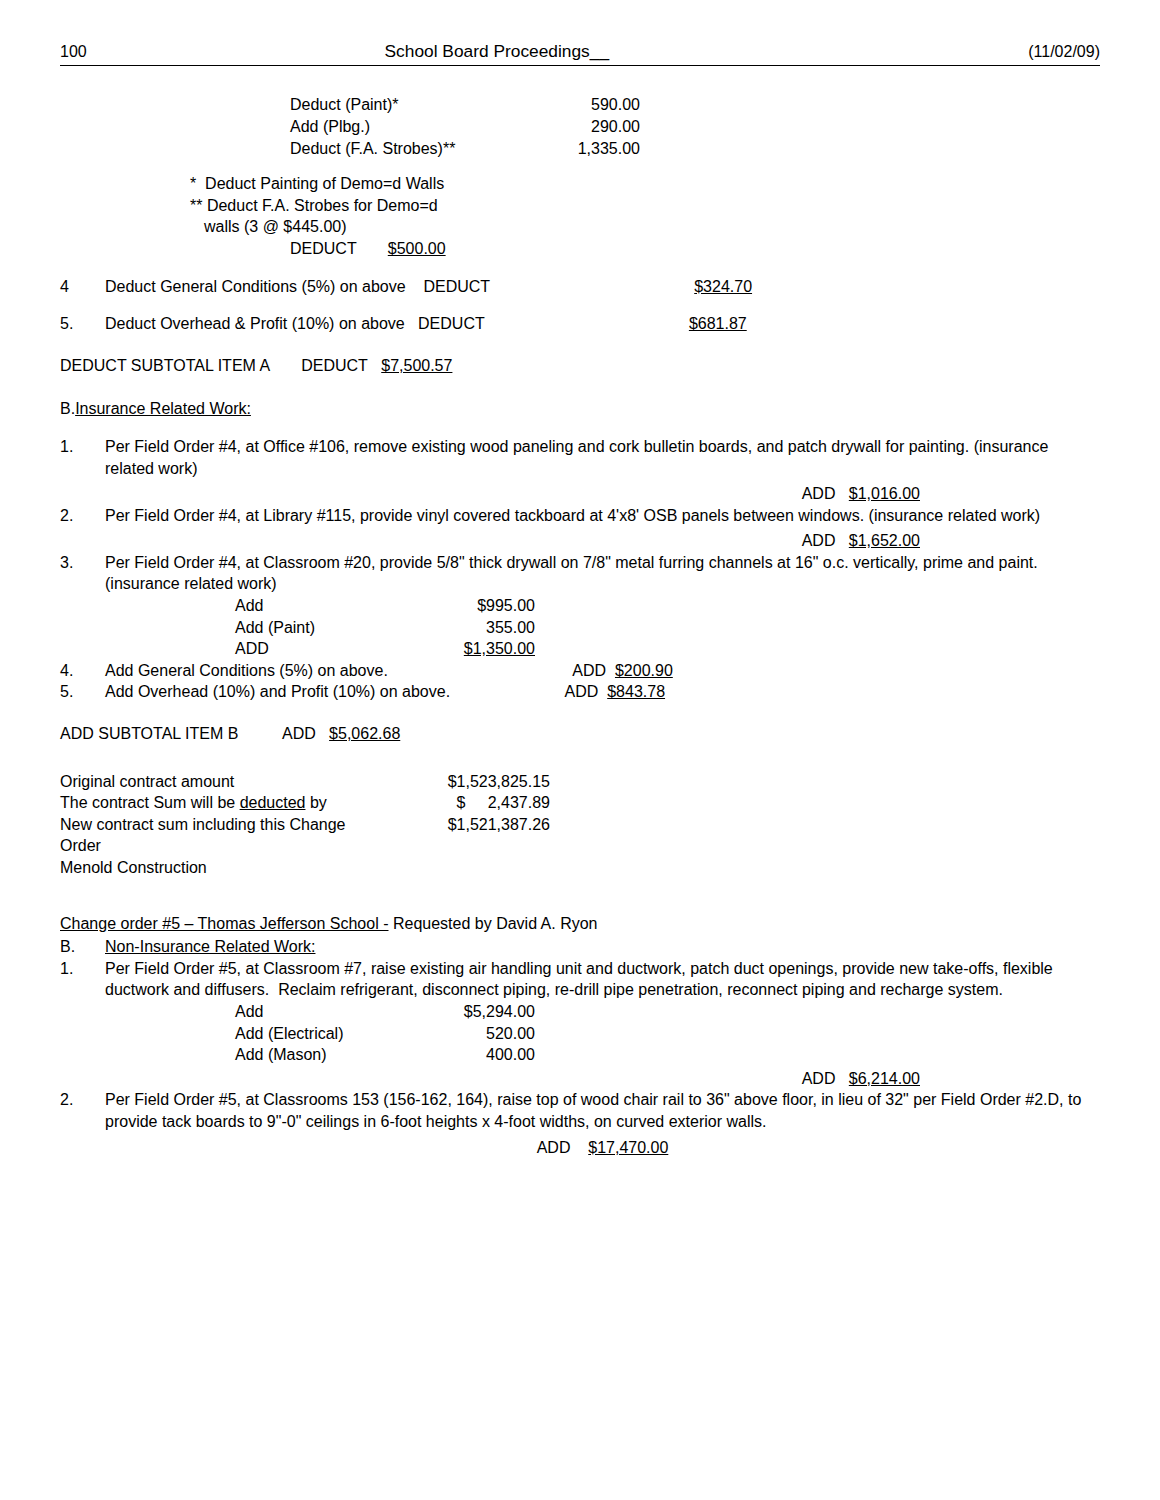100
School Board Proceedings__
(11/02/09)
Deduct (Paint)*
590.00
Add (Plbg.)
290.00
Deduct (F.A. Strobes)**
1,335.00
* Deduct Painting of Demo=d Walls
** Deduct F.A. Strobes for Demo=d
walls (3 @ $445.00)
DEDUCT $500.00
4
Deduct General Conditions (5%) on above DEDUCT $324.70
5.
Deduct Overhead & Profit (10%) on above DEDUCT $681.87
DEDUCT SUBTOTAL ITEM A DEDUCT $7,500.57
B.Insurance Related Work:
1.
Per Field Order #4, at Office #106, remove existing wood paneling and cork bulletin boards, and patch drywall for painting. (insurance related work)
ADD $1,016.00
2.
Per Field Order #4, at Library #115, provide vinyl covered tackboard at 4'x8' OSB panels between windows. (insurance related work)
ADD $1,652.00
3.
Per Field Order #4, at Classroom #20, provide 5/8" thick drywall on 7/8" metal furring channels at 16" o.c. vertically, prime and paint. (insurance related work)
Add
$995.00
Add (Paint)
355.00
ADD
$1,350.00
4.
Add General Conditions (5%) on above. ADD $200.90
5.
Add Overhead (10%) and Profit (10%) on above. ADD $843.78
ADD SUBTOTAL ITEM B ADD $5,062.68
Original contract amount
$1,523,825.15
The contract Sum will be deducted by
$ 2,437.89
New contract sum including this Change Order
$1,521,387.26
Menold Construction
Change order #5 – Thomas Jefferson School - Requested by David A. Ryon
B.
Non-Insurance Related Work:
1.
Per Field Order #5, at Classroom #7, raise existing air handling unit and ductwork, patch duct openings, provide new take-offs, flexible ductwork and diffusers. Reclaim refrigerant, disconnect piping, re-drill pipe penetration, reconnect piping and recharge system.
Add
$5,294.00
Add (Electrical)
520.00
Add (Mason)
400.00
ADD $6,214.00
2.
Per Field Order #5, at Classrooms 153 (156-162, 164), raise top of wood chair rail to 36" above floor, in lieu of 32" per Field Order #2.D, to provide tack boards to 9"-0" ceilings in 6-foot heights x 4-foot widths, on curved exterior walls.
ADD $17,470.00